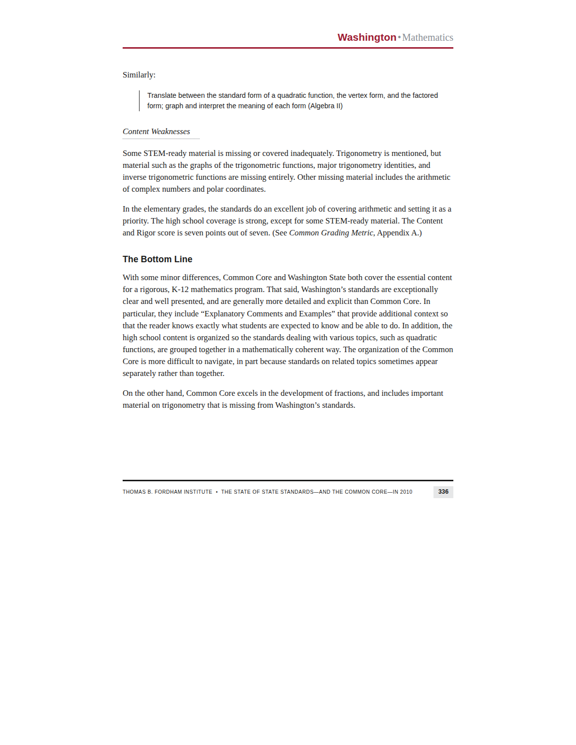Washington•Mathematics
Similarly:
Translate between the standard form of a quadratic function, the vertex form, and the factored form; graph and interpret the meaning of each form (Algebra II)
Content Weaknesses
Some STEM-ready material is missing or covered inadequately. Trigonometry is mentioned, but material such as the graphs of the trigonometric functions, major trigonometry identities, and inverse trigonometric functions are missing entirely. Other missing material includes the arithmetic of complex numbers and polar coordinates.
In the elementary grades, the standards do an excellent job of covering arithmetic and setting it as a priority. The high school coverage is strong, except for some STEM-ready material. The Content and Rigor score is seven points out of seven. (See Common Grading Metric, Appendix A.)
The Bottom Line
With some minor differences, Common Core and Washington State both cover the essential content for a rigorous, K-12 mathematics program. That said, Washington’s standards are exceptionally clear and well presented, and are generally more detailed and explicit than Common Core. In particular, they include “Explanatory Comments and Examples” that provide additional context so that the reader knows exactly what students are expected to know and be able to do. In addition, the high school content is organized so the standards dealing with various topics, such as quadratic functions, are grouped together in a mathematically coherent way. The organization of the Common Core is more difficult to navigate, in part because standards on related topics sometimes appear separately rather than together.
On the other hand, Common Core excels in the development of fractions, and includes important material on trigonometry that is missing from Washington’s standards.
Thomas B. Fordham Institute • The State of State Standards—and the Common Core—in 2010
336